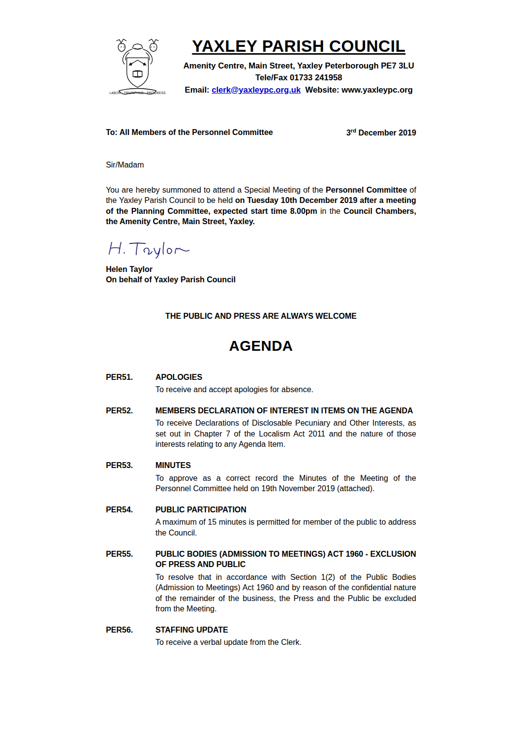LABOR · TRIUMPHUS · PROGRESS
YAXLEY PARISH COUNCIL
Amenity Centre, Main Street, Yaxley Peterborough PE7 3LU
Tele/Fax 01733 241958
Email: clerk@yaxleypc.org.uk Website: www.yaxleypc.org
To: All Members of the Personnel Committee 3rd December 2019
Sir/Madam
You are hereby summoned to attend a Special Meeting of the Personnel Committee of the Yaxley Parish Council to be held on Tuesday 10th December 2019 after a meeting of the Planning Committee, expected start time 8.00pm in the Council Chambers, the Amenity Centre, Main Street, Yaxley.
Helen Taylor
On behalf of Yaxley Parish Council
THE PUBLIC AND PRESS ARE ALWAYS WELCOME
AGENDA
PER51.
APOLOGIES
To receive and accept apologies for absence.
PER52.
MEMBERS DECLARATION OF INTEREST IN ITEMS ON THE AGENDA
To receive Declarations of Disclosable Pecuniary and Other Interests, as set out in Chapter 7 of the Localism Act 2011 and the nature of those interests relating to any Agenda Item.
PER53.
MINUTES
To approve as a correct record the Minutes of the Meeting of the Personnel Committee held on 19th November 2019 (attached).
PER54.
PUBLIC PARTICIPATION
A maximum of 15 minutes is permitted for member of the public to address the Council.
PER55.
PUBLIC BODIES (ADMISSION TO MEETINGS) ACT 1960 - EXCLUSION OF PRESS AND PUBLIC
To resolve that in accordance with Section 1(2) of the Public Bodies (Admission to Meetings) Act 1960 and by reason of the confidential nature of the remainder of the business, the Press and the Public be excluded from the Meeting.
PER56.
STAFFING UPDATE
To receive a verbal update from the Clerk.